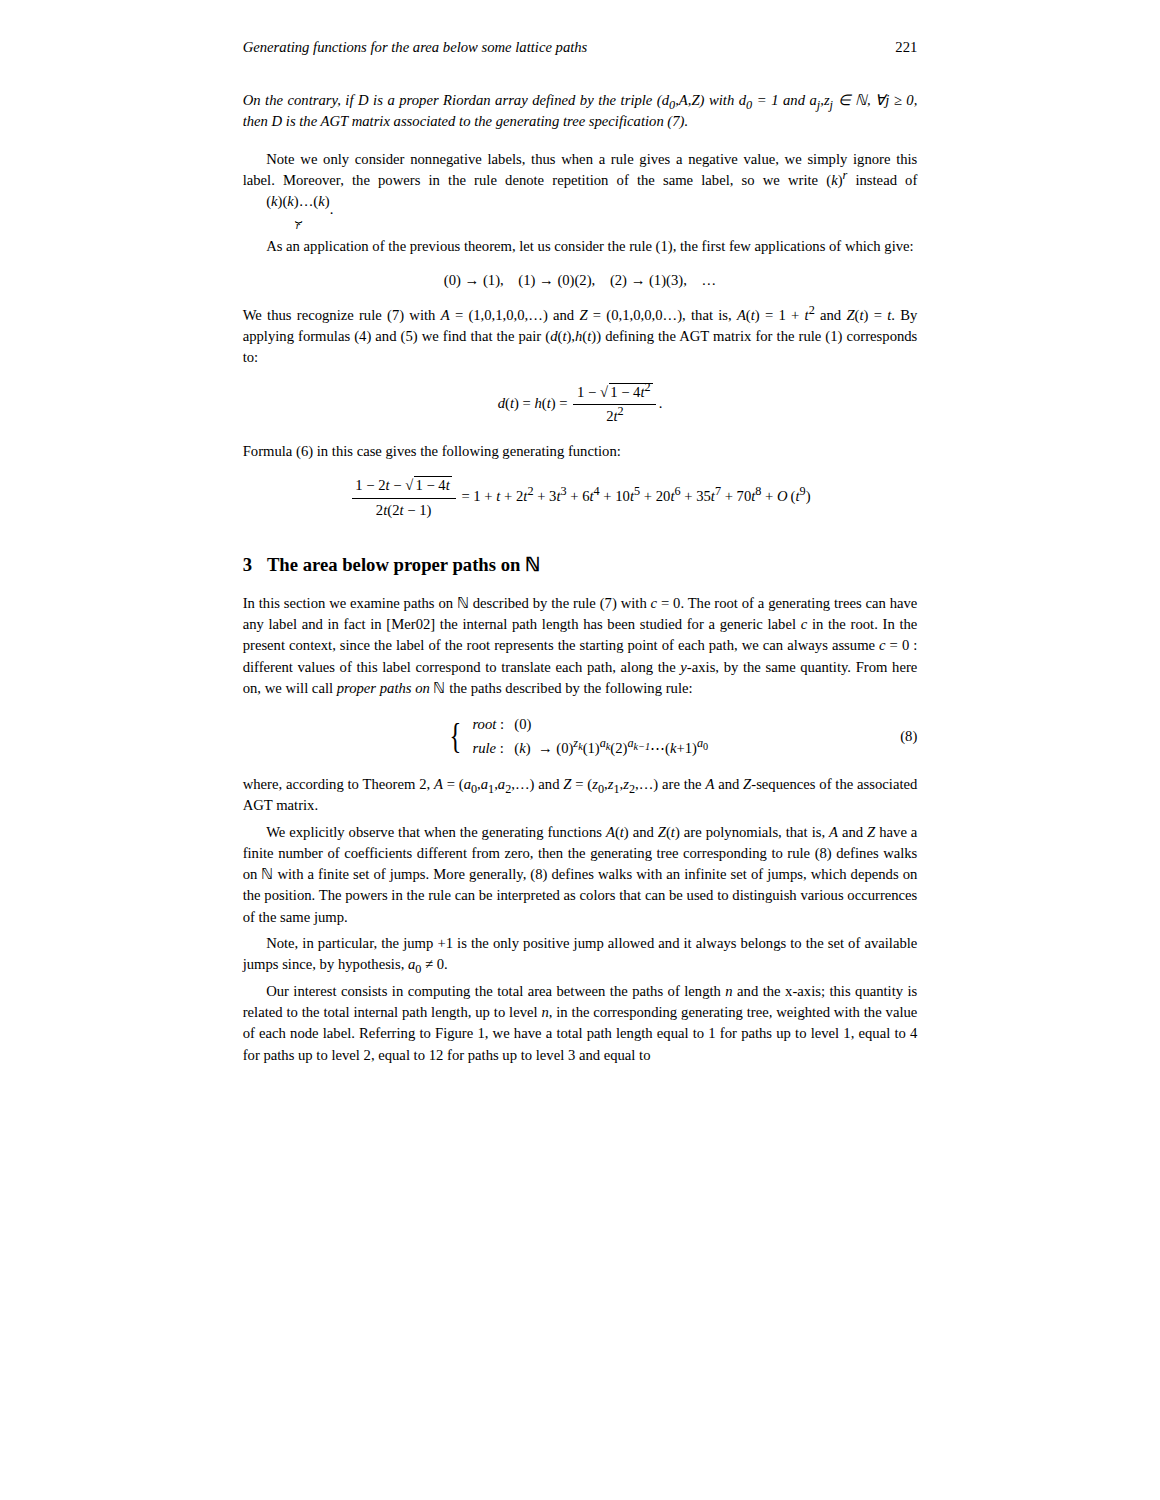Generating functions for the area below some lattice paths 221
On the contrary, if D is a proper Riordan array defined by the triple (d0,A,Z) with d0 = 1 and aj,zj ∈ ℕ, ∀j ≥ 0, then D is the AGT matrix associated to the generating tree specification (7).
Note we only consider nonnegative labels, thus when a rule gives a negative value, we simply ignore this label. Moreover, the powers in the rule denote repetition of the same label, so we write (k)r instead of (k)(k)…(k)⏟r.
As an application of the previous theorem, let us consider the rule (1), the first few applications of which give:
(0) → (1), (1) → (0)(2), (2) → (1)(3), …
We thus recognize rule (7) with A = (1,0,1,0,0,…) and Z = (0,1,0,0,0…), that is, A(t) = 1 + t2 and Z(t) = t. By applying formulas (4) and (5) we find that the pair (d(t),h(t)) defining the AGT matrix for the rule (1) corresponds to:
d(t) = h(t) = 1 − √1 − 4t2 2t2 .
Formula (6) in this case gives the following generating function:
1 − 2t − √1 − 4t 2t(2t − 1) = 1 + t + 2t2 + 3t3 + 6t4 + 10t5 + 20t6 + 35t7 + 70t8 + O (t9)
3 The area below proper paths on ℕ
In this section we examine paths on ℕ described by the rule (7) with c = 0. The root of a generating trees can have any label and in fact in [Mer02] the internal path length has been studied for a generic label c in the root. In the present context, since the label of the root represents the starting point of each path, we can always assume c = 0 : different values of this label correspond to translate each path, along the y-axis, by the same quantity. From here on, we will call proper paths on ℕ the paths described by the following rule:
{
| root : | (0) |
| rule : | ( k ) → (0) z k (1) a k (2) a k−1 ⋯( k +1) a 0 |
(8)
where, according to Theorem 2, A = (a0,a1,a2,…) and Z = (z0,z1,z2,…) are the A and Z-sequences of the associated AGT matrix.
We explicitly observe that when the generating functions A(t) and Z(t) are polynomials, that is, A and Z have a finite number of coefficients different from zero, then the generating tree corresponding to rule (8) defines walks on ℕ with a finite set of jumps. More generally, (8) defines walks with an infinite set of jumps, which depends on the position. The powers in the rule can be interpreted as colors that can be used to distinguish various occurrences of the same jump.
Note, in particular, the jump +1 is the only positive jump allowed and it always belongs to the set of available jumps since, by hypothesis, a0 ≠ 0.
Our interest consists in computing the total area between the paths of length n and the x-axis; this quantity is related to the total internal path length, up to level n, in the corresponding generating tree, weighted with the value of each node label. Referring to Figure 1, we have a total path length equal to 1 for paths up to level 1, equal to 4 for paths up to level 2, equal to 12 for paths up to level 3 and equal to